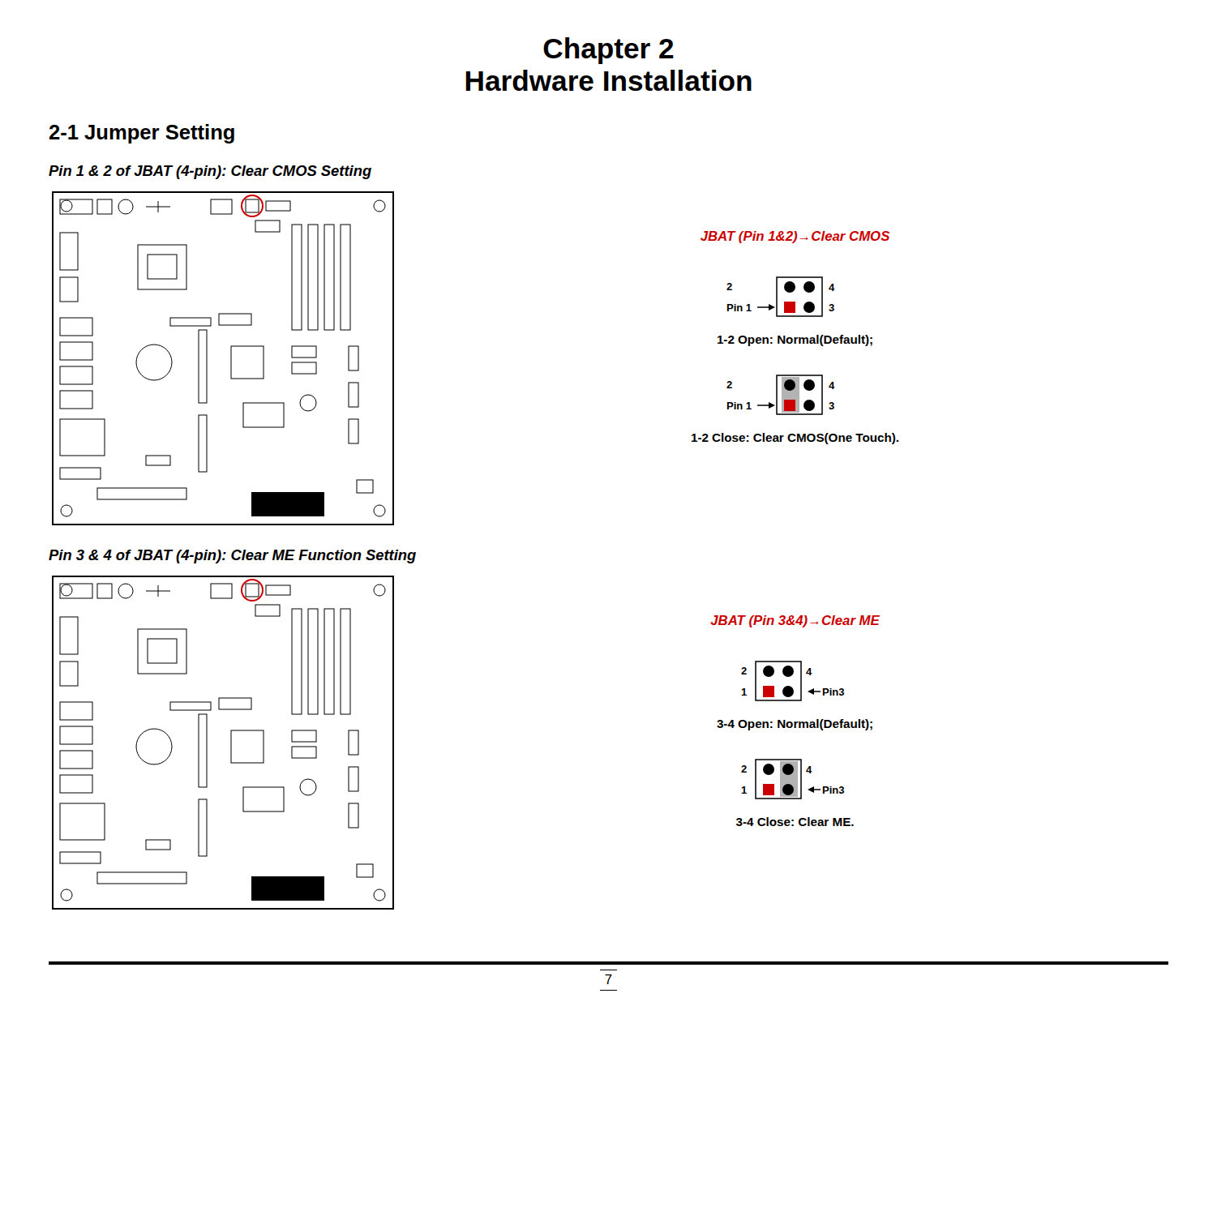Chapter 2
Hardware Installation
2-1 Jumper Setting
Pin 1 & 2 of JBAT (4-pin): Clear CMOS Setting
JBAT (Pin 1&2)→Clear CMOS
2 Pin 1 4 3
1-2 Open: Normal(Default);
2 Pin 1 4 3
1-2 Close: Clear CMOS(One Touch).
Pin 3 & 4 of JBAT (4-pin): Clear ME Function Setting
JBAT (Pin 3&4)→Clear ME
2 1 4 Pin3
3-4 Open: Normal(Default);
2 1 4 Pin3
3-4 Close: Clear ME.
7